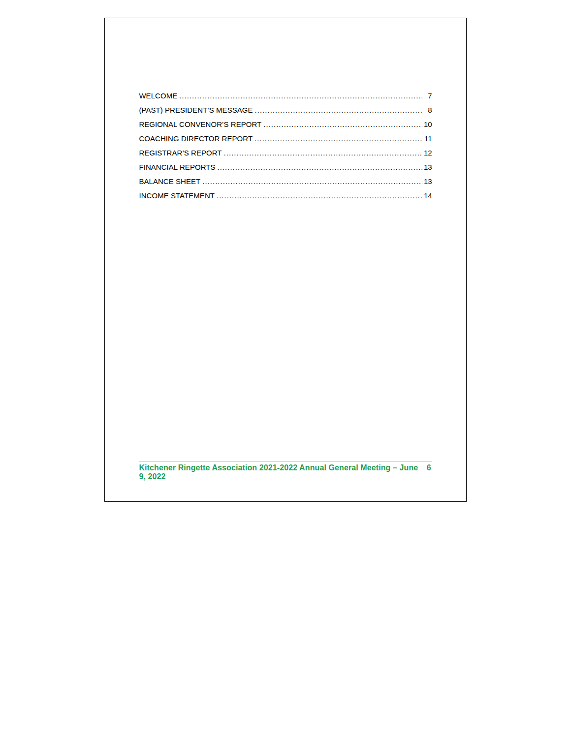WELCOME ........................................................................................................................... 7
(PAST) PRESIDENT’S MESSAGE ..................................................................................................... 8
REGIONAL CONVENOR’S REPORT ......................................................................................... 10
COACHING DIRECTOR REPORT .............................................................................................. 11
REGISTRAR’S REPORT ......................................................................................................... 12
FINANCIAL REPORTS ......................................................................................................... 13
BALANCE SHEET .............................................................................................................. 13
INCOME STATEMENT ....................................................................................................... 14
Kitchener Ringette Association 2021-2022 Annual General Meeting – June 9, 2022 6